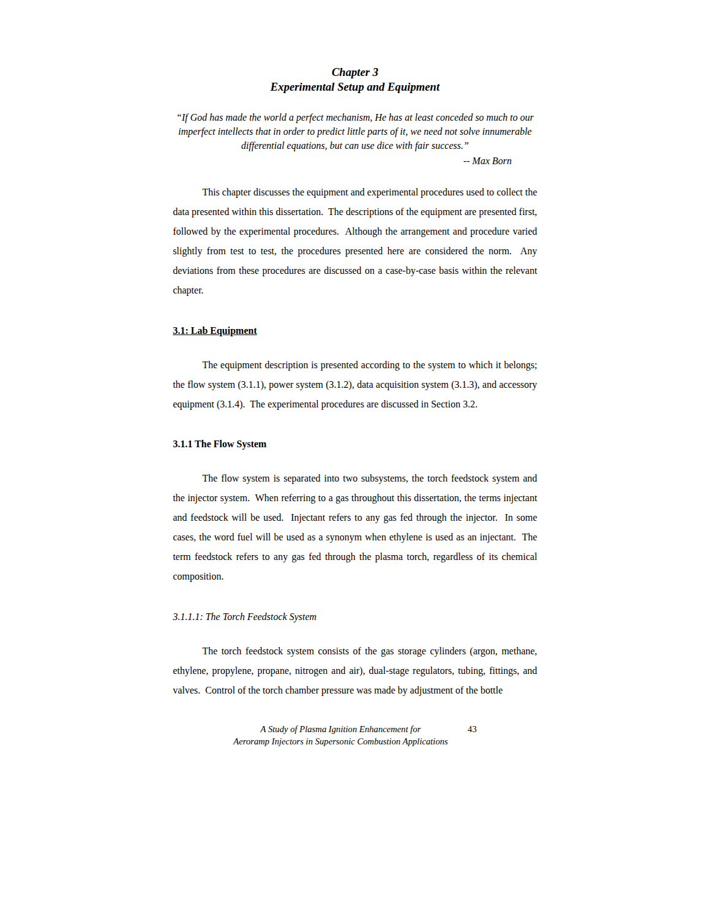Chapter 3
Experimental Setup and Equipment
“If God has made the world a perfect mechanism, He has at least conceded so much to our imperfect intellects that in order to predict little parts of it, we need not solve innumerable differential equations, but can use dice with fair success.” -- Max Born
This chapter discusses the equipment and experimental procedures used to collect the data presented within this dissertation. The descriptions of the equipment are presented first, followed by the experimental procedures. Although the arrangement and procedure varied slightly from test to test, the procedures presented here are considered the norm. Any deviations from these procedures are discussed on a case-by-case basis within the relevant chapter.
3.1: Lab Equipment
The equipment description is presented according to the system to which it belongs; the flow system (3.1.1), power system (3.1.2), data acquisition system (3.1.3), and accessory equipment (3.1.4). The experimental procedures are discussed in Section 3.2.
3.1.1 The Flow System
The flow system is separated into two subsystems, the torch feedstock system and the injector system. When referring to a gas throughout this dissertation, the terms injectant and feedstock will be used. Injectant refers to any gas fed through the injector. In some cases, the word fuel will be used as a synonym when ethylene is used as an injectant. The term feedstock refers to any gas fed through the plasma torch, regardless of its chemical composition.
3.1.1.1: The Torch Feedstock System
The torch feedstock system consists of the gas storage cylinders (argon, methane, ethylene, propylene, propane, nitrogen and air), dual-stage regulators, tubing, fittings, and valves. Control of the torch chamber pressure was made by adjustment of the bottle
A Study of Plasma Ignition Enhancement for
Aeroramp Injectors in Supersonic Combustion Applications
43